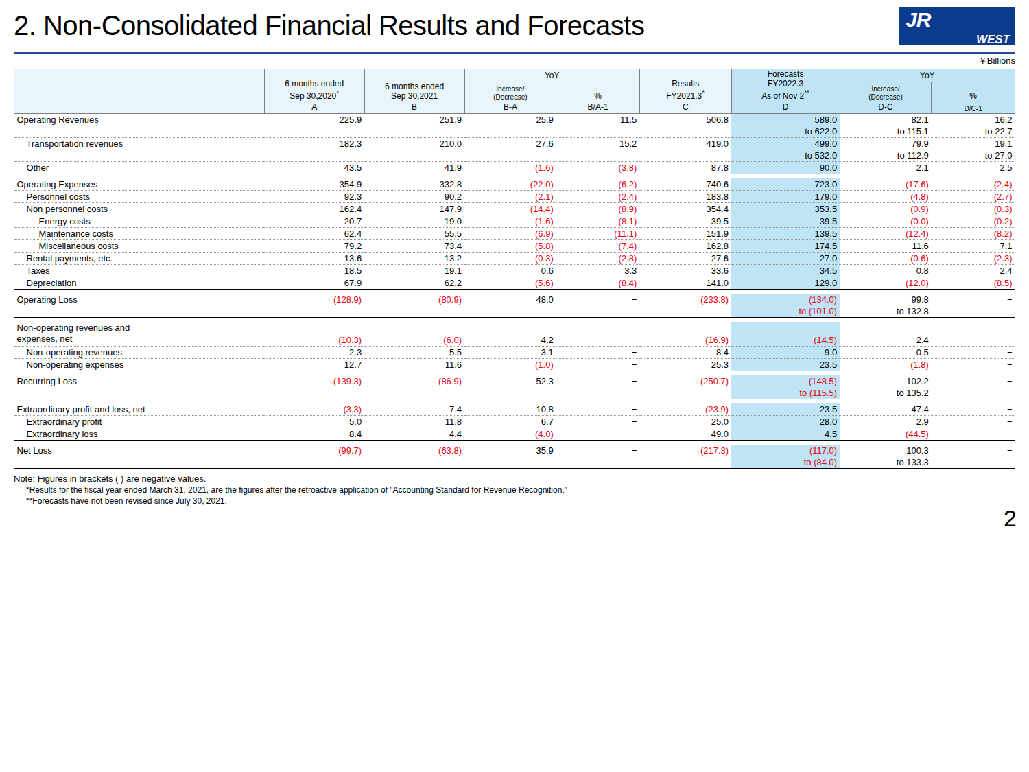2. Non-Consolidated Financial Results and Forecasts
JR WEST
￥Billions
| | 6 months ended Sep 30,2020 * | 6 months ended Sep 30,2021 | YoY | Results FY2021.3 * | Forecasts FY2022.3 As of Nov 2 ** | YoY |
| --- | --- | --- | --- | --- | --- | --- |
| Increase/ (Decrease) | % | Increase/ (Decrease) | % |
| A | B | B-A | B/A-1 | C | D | D-C | D/C-1 |
| Operating Revenues | 225.9 | 251.9 | 25.9 | 11.5 | 506.8 | 589.0 | 82.1 | 16.2 |
| | | | | | | to 622.0 | to 115.1 | to 22.7 |
| Transportation revenues | 182.3 | 210.0 | 27.6 | 15.2 | 419.0 | 499.0 | 79.9 | 19.1 |
| | | | | | | to 532.0 | to 112.9 | to 27.0 |
| Other | 43.5 | 41.9 | (1.6) | (3.8) | 87.8 | 90.0 | 2.1 | 2.5 |
| Operating Expenses | 354.9 | 332.8 | (22.0) | (6.2) | 740.6 | 723.0 | (17.6) | (2.4) |
| Personnel costs | 92.3 | 90.2 | (2.1) | (2.4) | 183.8 | 179.0 | (4.8) | (2.7) |
| Non personnel costs | 162.4 | 147.9 | (14.4) | (8.9) | 354.4 | 353.5 | (0.9) | (0.3) |
| Energy costs | 20.7 | 19.0 | (1.6) | (8.1) | 39.5 | 39.5 | (0.0) | (0.2) |
| Maintenance costs | 62.4 | 55.5 | (6.9) | (11.1) | 151.9 | 139.5 | (12.4) | (8.2) |
| Miscellaneous costs | 79.2 | 73.4 | (5.8) | (7.4) | 162.8 | 174.5 | 11.6 | 7.1 |
| Rental payments, etc. | 13.6 | 13.2 | (0.3) | (2.8) | 27.6 | 27.0 | (0.6) | (2.3) |
| Taxes | 18.5 | 19.1 | 0.6 | 3.3 | 33.6 | 34.5 | 0.8 | 2.4 |
| Depreciation | 67.9 | 62.2 | (5.6) | (8.4) | 141.0 | 129.0 | (12.0) | (8.5) |
| Operating Loss | (128.9) | (80.9) | 48.0 | − | (233.8) | (134.0) | 99.8 | − |
| | | | | | | to (101.0) | to 132.8 | |
| Non-operating revenues and expenses, net | (10.3) | (6.0) | 4.2 | − | (16.9) | (14.5) | 2.4 | − |
| Non-operating revenues | 2.3 | 5.5 | 3.1 | − | 8.4 | 9.0 | 0.5 | − |
| Non-operating expenses | 12.7 | 11.6 | (1.0) | − | 25.3 | 23.5 | (1.8) | − |
| Recurring Loss | (139.3) | (86.9) | 52.3 | − | (250.7) | (148.5) | 102.2 | − |
| | | | | | | to (115.5) | to 135.2 | |
| Extraordinary profit and loss, net | (3.3) | 7.4 | 10.8 | − | (23.9) | 23.5 | 47.4 | − |
| Extraordinary profit | 5.0 | 11.8 | 6.7 | − | 25.0 | 28.0 | 2.9 | − |
| Extraordinary loss | 8.4 | 4.4 | (4.0) | − | 49.0 | 4.5 | (44.5) | − |
| Net Loss | (99.7) | (63.8) | 35.9 | − | (217.3) | (117.0) | 100.3 | − |
| | | | | | | to (84.0) | to 133.3 | |
Note: Figures in brackets ( ) are negative values.
*Results for the fiscal year ended March 31, 2021, are the figures after the retroactive application of "Accounting Standard for Revenue Recognition."
**Forecasts have not been revised since July 30, 2021.
2